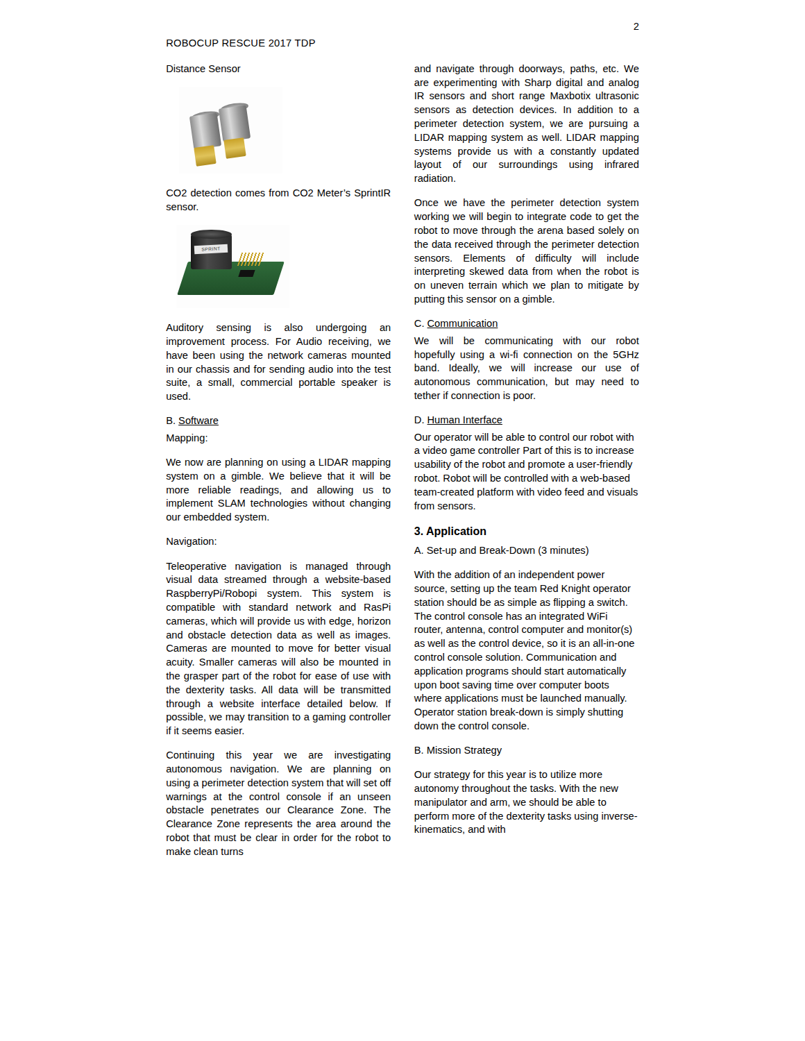2
ROBOCUP RESCUE 2017 TDP
Distance Sensor
CO2 detection comes from CO2 Meter’s SprintIR sensor.
SPRINT
Auditory sensing is also undergoing an improvement process. For Audio receiving, we have been using the network cameras mounted in our chassis and for sending audio into the test suite, a small, commercial portable speaker is used.
B. Software
Mapping:
We now are planning on using a LIDAR mapping system on a gimble. We believe that it will be more reliable readings, and allowing us to implement SLAM technologies without changing our embedded system.
Navigation:
Teleoperative navigation is managed through visual data streamed through a website-based RaspberryPi/Robopi system. This system is compatible with standard network and RasPi cameras, which will provide us with edge, horizon and obstacle detection data as well as images. Cameras are mounted to move for better visual acuity. Smaller cameras will also be mounted in the grasper part of the robot for ease of use with the dexterity tasks. All data will be transmitted through a website interface detailed below. If possible, we may transition to a gaming controller if it seems easier.
Continuing this year we are investigating autonomous navigation. We are planning on using a perimeter detection system that will set off warnings at the control console if an unseen obstacle penetrates our Clearance Zone. The Clearance Zone represents the area around the robot that must be clear in order for the robot to make clean turns
and navigate through doorways, paths, etc. We are experimenting with Sharp digital and analog IR sensors and short range Maxbotix ultrasonic sensors as detection devices. In addition to a perimeter detection system, we are pursuing a LIDAR mapping system as well. LIDAR mapping systems provide us with a constantly updated layout of our surroundings using infrared radiation.
Once we have the perimeter detection system working we will begin to integrate code to get the robot to move through the arena based solely on the data received through the perimeter detection sensors. Elements of difficulty will include interpreting skewed data from when the robot is on uneven terrain which we plan to mitigate by putting this sensor on a gimble.
C. Communication
We will be communicating with our robot hopefully using a wi-fi connection on the 5GHz band. Ideally, we will increase our use of autonomous communication, but may need to tether if connection is poor.
D. Human Interface
Our operator will be able to control our robot with a video game controller Part of this is to increase usability of the robot and promote a user-friendly robot. Robot will be controlled with a web-based team-created platform with video feed and visuals from sensors.
3. Application
A. Set-up and Break-Down (3 minutes)
With the addition of an independent power source, setting up the team Red Knight operator station should be as simple as flipping a switch. The control console has an integrated WiFi router, antenna, control computer and monitor(s) as well as the control device, so it is an all-in-one control console solution. Communication and application programs should start automatically upon boot saving time over computer boots where applications must be launched manually. Operator station break-down is simply shutting down the control console.
B. Mission Strategy
Our strategy for this year is to utilize more autonomy throughout the tasks. With the new manipulator and arm, we should be able to perform more of the dexterity tasks using inverse-kinematics, and with